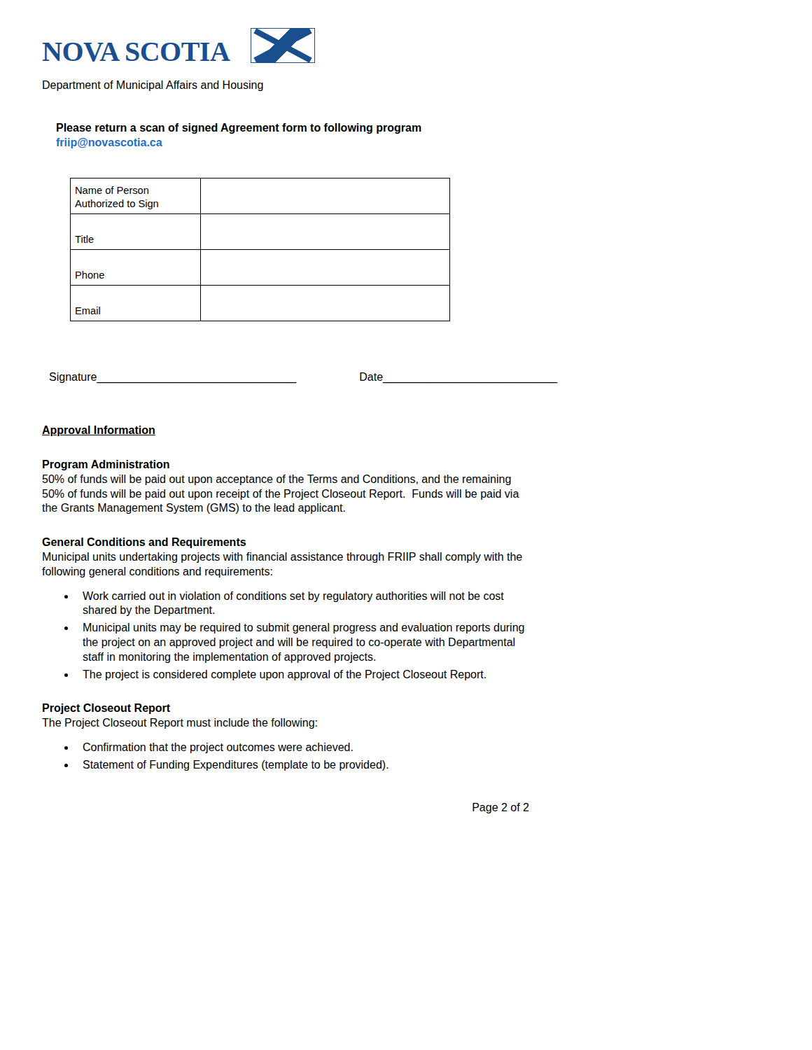NOVA SCOTIA
Department of Municipal Affairs and Housing
Please return a scan of signed Agreement form to following program friip@novascotia.ca
| Name of Person Authorized to Sign | |
| Title | |
| Phone | |
| Email | |
Signature________________________________Date____________________________
Approval Information
Program Administration
50% of funds will be paid out upon acceptance of the Terms and Conditions, and the remaining 50% of funds will be paid out upon receipt of the Project Closeout Report. Funds will be paid via the Grants Management System (GMS) to the lead applicant.
General Conditions and Requirements
Municipal units undertaking projects with financial assistance through FRIIP shall comply with the following general conditions and requirements:
Work carried out in violation of conditions set by regulatory authorities will not be cost shared by the Department.
Municipal units may be required to submit general progress and evaluation reports during the project on an approved project and will be required to co-operate with Departmental staff in monitoring the implementation of approved projects.
The project is considered complete upon approval of the Project Closeout Report.
Project Closeout Report
The Project Closeout Report must include the following:
Confirmation that the project outcomes were achieved.
Statement of Funding Expenditures (template to be provided).
Page 2 of 2